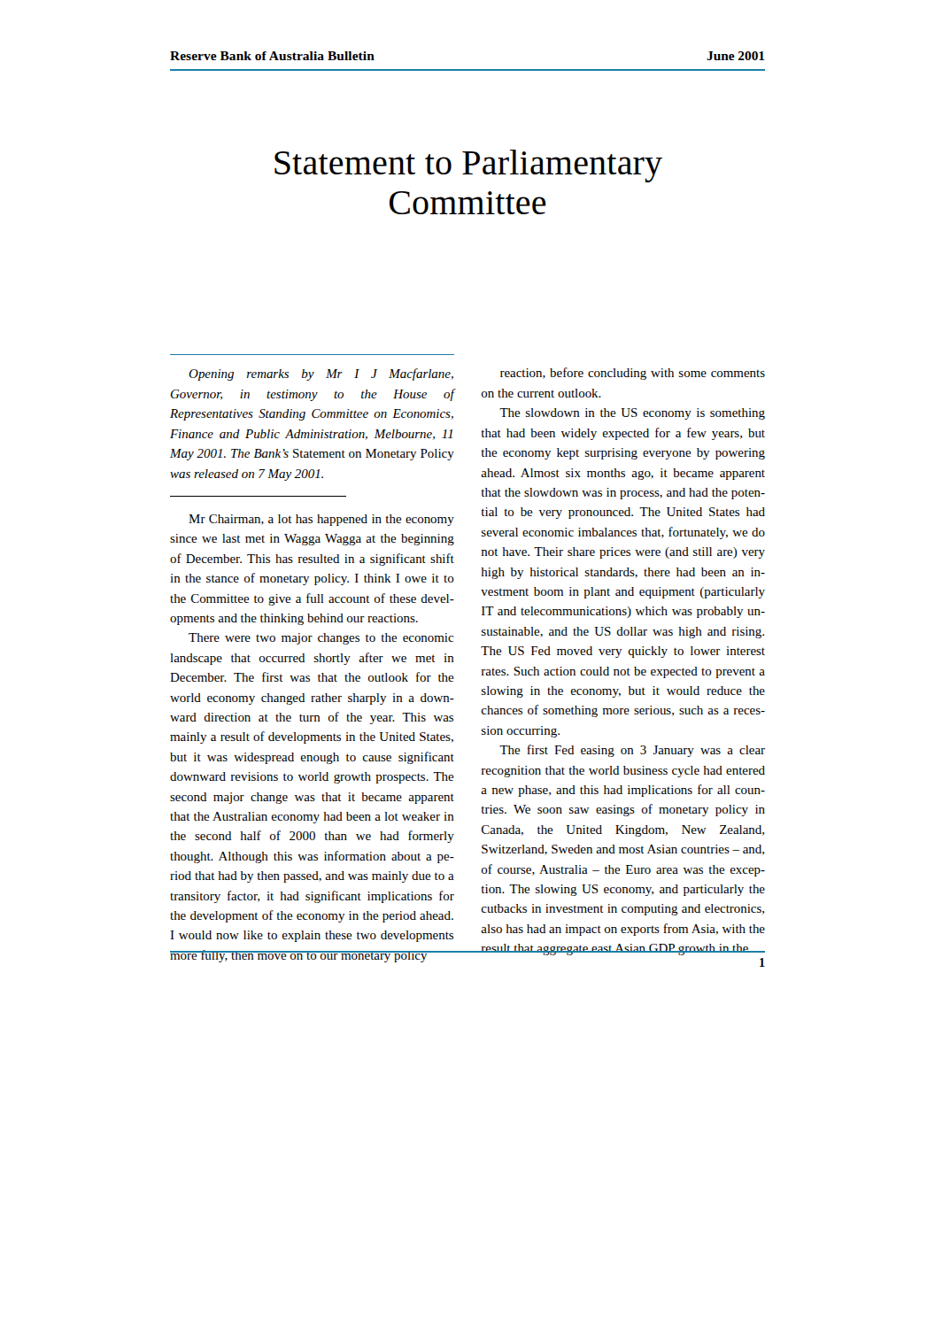Reserve Bank of Australia Bulletin
June 2001
Statement to Parliamentary
Committee
Opening remarks by Mr I J Macfarlane, Governor, in testimony to the House of Representatives Standing Committee on Economics, Finance and Public Administration, Melbourne, 11 May 2001. The Bank’s Statement on Monetary Policy was released on 7 May 2001.
Mr Chairman, a lot has happened in the economy since we last met in Wagga Wagga at the beginning of December. This has resulted in a significant shift in the stance of monetary policy. I think I owe it to the Committee to give a full account of these developments and the thinking behind our reactions.
There were two major changes to the economic landscape that occurred shortly after we met in December. The first was that the outlook for the world economy changed rather sharply in a downward direction at the turn of the year. This was mainly a result of developments in the United States, but it was widespread enough to cause significant downward revisions to world growth prospects. The second major change was that it became apparent that the Australian economy had been a lot weaker in the second half of 2000 than we had formerly thought. Although this was information about a period that had by then passed, and was mainly due to a transitory factor, it had significant implications for the development of the economy in the period ahead. I would now like to explain these two developments more fully, then move on to our monetary policy
reaction, before concluding with some comments on the current outlook.
The slowdown in the US economy is something that had been widely expected for a few years, but the economy kept surprising everyone by powering ahead. Almost six months ago, it became apparent that the slowdown was in process, and had the potential to be very pronounced. The United States had several economic imbalances that, fortunately, we do not have. Their share prices were (and still are) very high by historical standards, there had been an investment boom in plant and equipment (particularly IT and telecommunications) which was probably unsustainable, and the US dollar was high and rising. The US Fed moved very quickly to lower interest rates. Such action could not be expected to prevent a slowing in the economy, but it would reduce the chances of something more serious, such as a recession occurring.
The first Fed easing on 3 January was a clear recognition that the world business cycle had entered a new phase, and this had implications for all countries. We soon saw easings of monetary policy in Canada, the United Kingdom, New Zealand, Switzerland, Sweden and most Asian countries – and, of course, Australia – the Euro area was the exception. The slowing US economy, and particularly the cutbacks in investment in computing and electronics, also has had an impact on exports from Asia, with the result that aggregate east Asian GDP growth in the
1